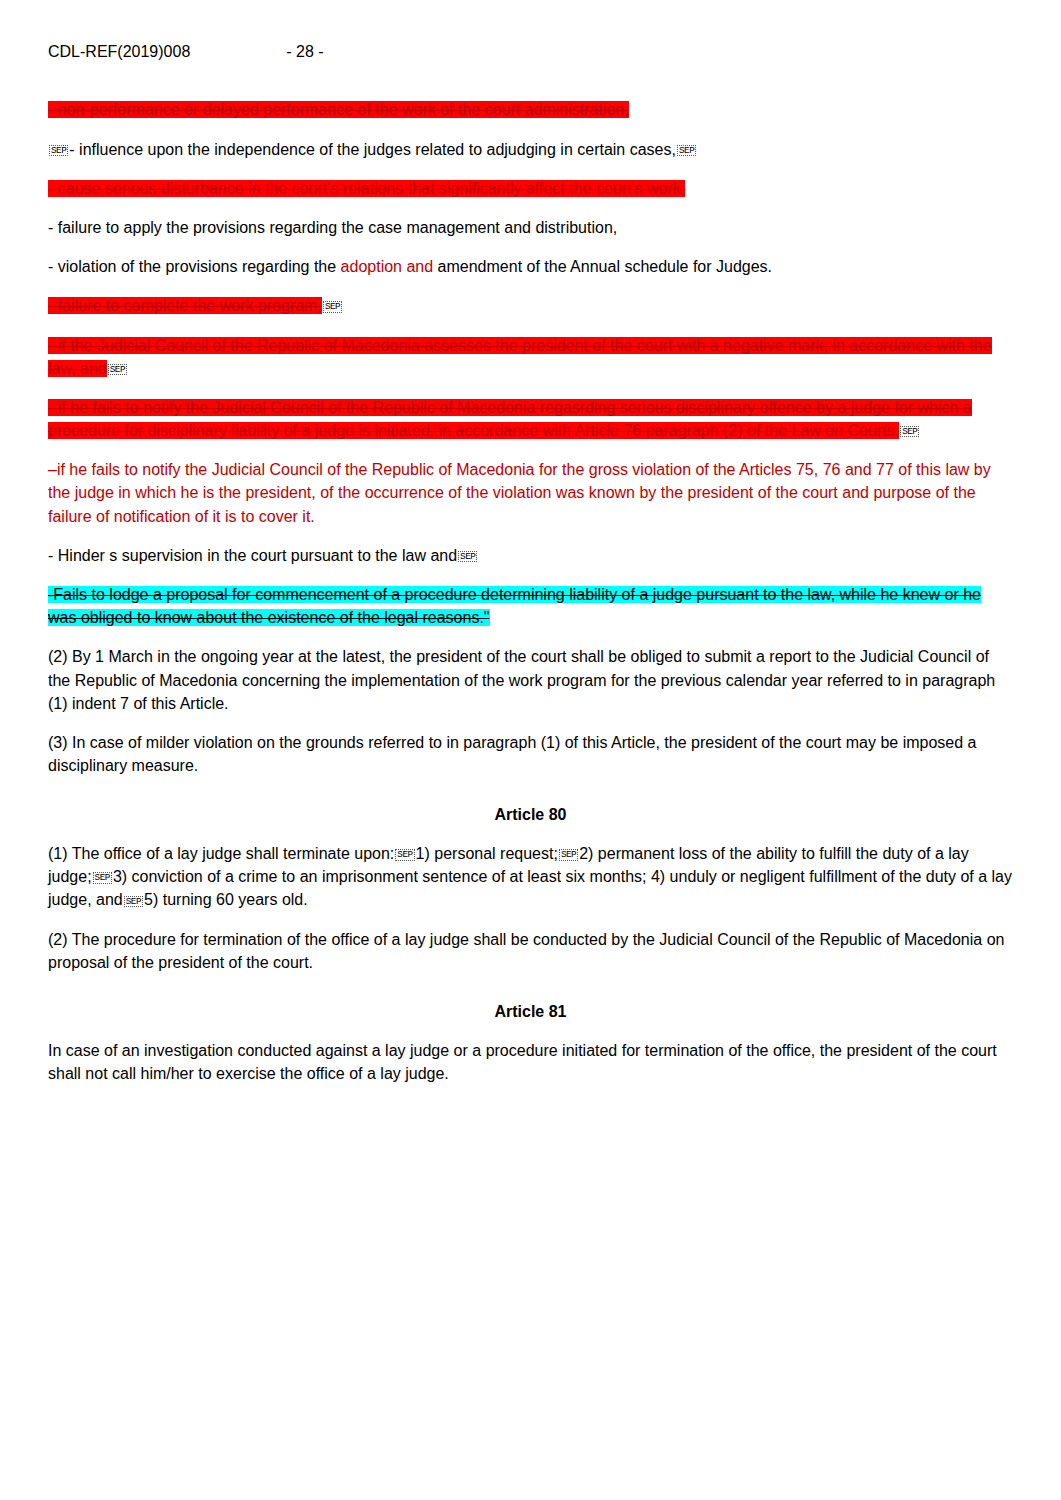CDL-REF(2019)008 - 28 -
- non-performance or delayed performance of the work of the court administration,
SEP- influence upon the independence of the judges related to adjudging in certain cases,SEP
- cause serious disturbance in the court's relations that significantly affect the court's work,
- failure to apply the provisions regarding the case management and distribution,
- violation of the provisions regarding the adoption and amendment of the Annual schedule for Judges.
- failure to complete the work program, SEP
- if the Judicial Council of the Republic of Macedonia assesses the president of the court with a negative mark, in accordance with the law, and SEP
- if he fails to notify the Judicial Council of the Republic of Macedonia regasrding serious disciplinary offence by a judge for which a procedure for disciplinary liability of a judge is initiated, in accordance with Article 76 paragraph (2) of the Law on Courts, SEP
–if he fails to notify the Judicial Council of the Republic of Macedonia for the gross violation of the Articles 75, 76 and 77 of this law by the judge in which he is the president, of the occurrence of the violation was known by the president of the court and purpose of the failure of notification of it is to cover it.
- Hinder s supervision in the court pursuant to the law andSEP
-Fails to lodge a proposal for commencement of a procedure determining liability of a judge pursuant to the law, while he knew or he was obliged to know about the existence of the legal reasons."
(2) By 1 March in the ongoing year at the latest, the president of the court shall be obliged to submit a report to the Judicial Council of the Republic of Macedonia concerning the implementation of the work program for the previous calendar year referred to in paragraph (1) indent 7 of this Article.
(3) In case of milder violation on the grounds referred to in paragraph (1) of this Article, the president of the court may be imposed a disciplinary measure.
Article 80
(1) The office of a lay judge shall terminate upon:SEP1) personal request;SEP2) permanent loss of the ability to fulfill the duty of a lay judge;SEP3) conviction of a crime to an imprisonment sentence of at least six months; 4) unduly or negligent fulfillment of the duty of a lay judge, andSEP5) turning 60 years old.
(2) The procedure for termination of the office of a lay judge shall be conducted by the Judicial Council of the Republic of Macedonia on proposal of the president of the court.
Article 81
In case of an investigation conducted against a lay judge or a procedure initiated for termination of the office, the president of the court shall not call him/her to exercise the office of a lay judge.